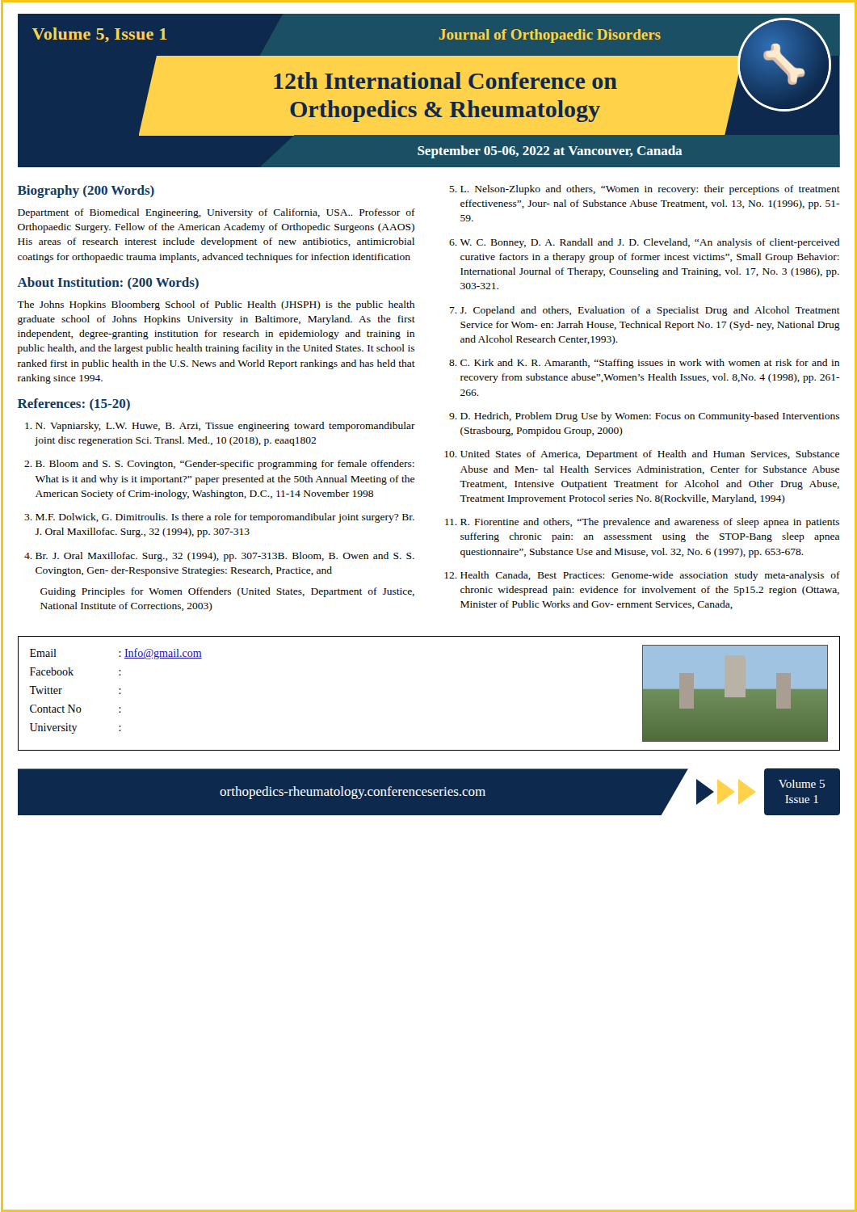Volume 5, Issue 1
Journal of Orthopaedic Disorders
12th International Conference on
Orthopedics & Rheumatology
September 05-06, 2022 at Vancouver, Canada
🦴
Biography (200 Words)
Department of Biomedical Engineering, University of California, USA.. Professor of Orthopaedic Surgery. Fellow of the American Academy of Orthopedic Surgeons (AAOS) His areas of research interest include development of new antibiotics, antimicrobial coatings for orthopaedic trauma implants, advanced techniques for infection identification
About Institution: (200 Words)
The Johns Hopkins Bloomberg School of Public Health (JHSPH) is the public health graduate school of Johns Hopkins University in Baltimore, Maryland. As the first independent, degree-granting institution for research in epidemiology and training in public health, and the largest public health training facility in the United States. It school is ranked first in public health in the U.S. News and World Report rankings and has held that ranking since 1994.
References: (15-20)
N. Vapniarsky, L.W. Huwe, B. Arzi, Tissue engineering toward temporomandibular joint disc regeneration Sci. Transl. Med., 10 (2018), p. eaaq1802
B. Bloom and S. S. Covington, “Gender-specific programming for female offenders: What is it and why is it important?” paper presented at the 50th Annual Meeting of the American Society of Crim-inology, Washington, D.C., 11-14 November 1998
M.F. Dolwick, G. Dimitroulis. Is there a role for temporomandibular joint surgery? Br. J. Oral Maxillofac. Surg., 32 (1994), pp. 307-313
Br. J. Oral Maxillofac. Surg., 32 (1994), pp. 307-313B. Bloom, B. Owen and S. S. Covington, Gen- der-Responsive Strategies: Research, Practice, and
Guiding Principles for Women Offenders (United States, Department of Justice, National Institute of Corrections, 2003)
L. Nelson-Zlupko and others, “Women in recovery: their perceptions of treatment effectiveness”, Jour- nal of Substance Abuse Treatment, vol. 13, No. 1(1996), pp. 51-59.
W. C. Bonney, D. A. Randall and J. D. Cleveland, “An analysis of client-perceived curative factors in a therapy group of former incest victims”, Small Group Behavior: International Journal of Therapy, Counseling and Training, vol. 17, No. 3 (1986), pp. 303-321.
J. Copeland and others, Evaluation of a Specialist Drug and Alcohol Treatment Service for Wom- en: Jarrah House, Technical Report No. 17 (Syd- ney, National Drug and Alcohol Research Center,1993).
C. Kirk and K. R. Amaranth, “Staffing issues in work with women at risk for and in recovery from substance abuse”,Women’s Health Issues, vol. 8,No. 4 (1998), pp. 261-266.
D. Hedrich, Problem Drug Use by Women: Focus on Community-based Interventions (Strasbourg, Pompidou Group, 2000)
United States of America, Department of Health and Human Services, Substance Abuse and Men- tal Health Services Administration, Center for Substance Abuse Treatment, Intensive Outpatient Treatment for Alcohol and Other Drug Abuse, Treatment Improvement Protocol series No. 8(Rockville, Maryland, 1994)
R. Fiorentine and others, “The prevalence and awareness of sleep apnea in patients suffering chronic pain: an assessment using the STOP-Bang sleep apnea questionnaire”, Substance Use and Misuse, vol. 32, No. 6 (1997), pp. 653-678.
Health Canada, Best Practices: Genome-wide association study meta-analysis of chronic widespread pain: evidence for involvement of the 5p15.2 region (Ottawa, Minister of Public Works and Gov- ernment Services, Canada,
| Email | : Info@gmail.com |
| Facebook | : |
| Twitter | : |
| Contact No | : |
| University | : |
orthopedics-rheumatology.conferenceseries.com
Volume 5
Issue 1